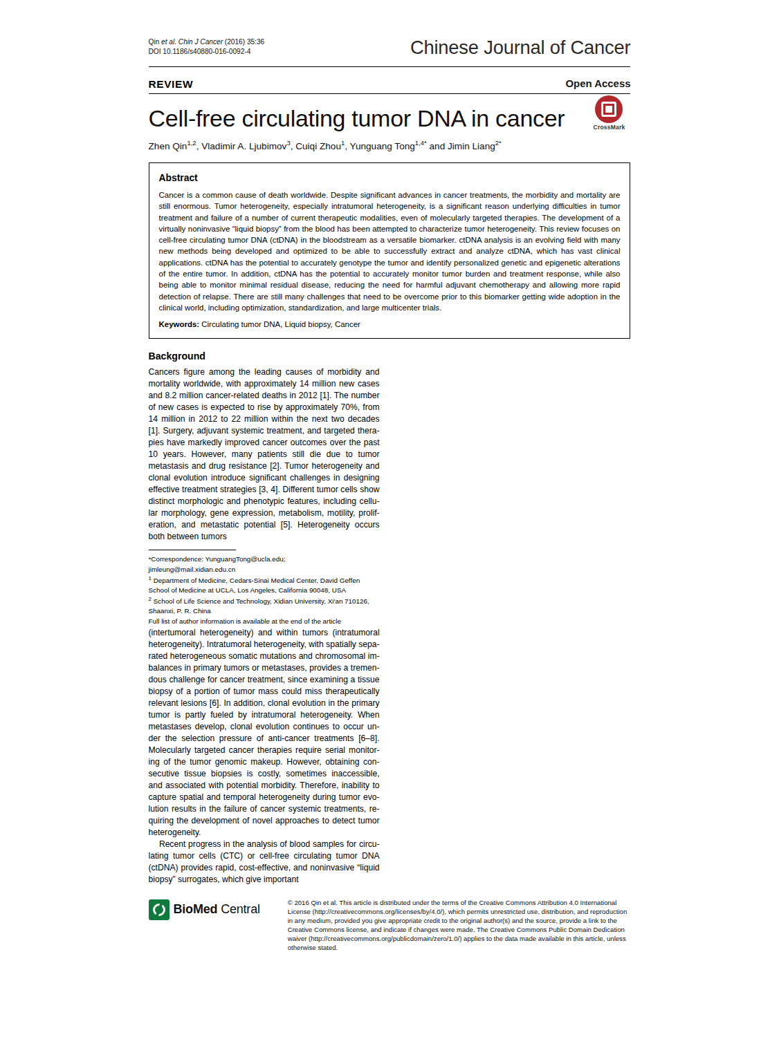Qin et al. Chin J Cancer (2016) 35:36
DOI 10.1186/s40880-016-0092-4
Chinese Journal of Cancer
REVIEW
Open Access
CrossMark
Cell-free circulating tumor DNA in cancer
Zhen Qin1,2, Vladimir A. Ljubimov3, Cuiqi Zhou1, Yunguang Tong1,4* and Jimin Liang2*
Abstract
Cancer is a common cause of death worldwide. Despite significant advances in cancer treatments, the morbidity and mortality are still enormous. Tumor heterogeneity, especially intratumoral heterogeneity, is a significant reason underlying difficulties in tumor treatment and failure of a number of current therapeutic modalities, even of molecularly targeted therapies. The development of a virtually noninvasive “liquid biopsy” from the blood has been attempted to characterize tumor heterogeneity. This review focuses on cell-free circulating tumor DNA (ctDNA) in the bloodstream as a versatile biomarker. ctDNA analysis is an evolving field with many new methods being developed and optimized to be able to successfully extract and analyze ctDNA, which has vast clinical applications. ctDNA has the potential to accurately genotype the tumor and identify personalized genetic and epigenetic alterations of the entire tumor. In addition, ctDNA has the potential to accurately monitor tumor burden and treatment response, while also being able to monitor minimal residual disease, reducing the need for harmful adjuvant chemotherapy and allowing more rapid detection of relapse. There are still many challenges that need to be overcome prior to this biomarker getting wide adoption in the clinical world, including optimization, standardization, and large multicenter trials.
Keywords: Circulating tumor DNA, Liquid biopsy, Cancer
Background
Cancers figure among the leading causes of morbidity and mortality worldwide, with approximately 14 million new cases and 8.2 million cancer-related deaths in 2012 [1]. The number of new cases is expected to rise by approximately 70%, from 14 million in 2012 to 22 million within the next two decades [1]. Surgery, adjuvant systemic treatment, and targeted therapies have markedly improved cancer outcomes over the past 10 years. However, many patients still die due to tumor metastasis and drug resistance [2]. Tumor heterogeneity and clonal evolution introduce significant challenges in designing effective treatment strategies [3, 4]. Different tumor cells show distinct morphologic and phenotypic features, including cellular morphology, gene expression, metabolism, motility, proliferation, and metastatic potential [5]. Heterogeneity occurs both between tumors
*Correspondence: YunguangTong@ucla.edu;
jimleung@mail.xidian.edu.cn
1 Department of Medicine, Cedars-Sinai Medical Center, David Geffen School of Medicine at UCLA, Los Angeles, California 90048, USA
2 School of Life Science and Technology, Xidian University, Xi'an 710126, Shaanxi, P. R. China
Full list of author information is available at the end of the article
(intertumoral heterogeneity) and within tumors (intratumoral heterogeneity). Intratumoral heterogeneity, with spatially separated heterogeneous somatic mutations and chromosomal imbalances in primary tumors or metastases, provides a tremendous challenge for cancer treatment, since examining a tissue biopsy of a portion of tumor mass could miss therapeutically relevant lesions [6]. In addition, clonal evolution in the primary tumor is partly fueled by intratumoral heterogeneity. When metastases develop, clonal evolution continues to occur under the selection pressure of anti-cancer treatments [6–8]. Molecularly targeted cancer therapies require serial monitoring of the tumor genomic makeup. However, obtaining consecutive tissue biopsies is costly, sometimes inaccessible, and associated with potential morbidity. Therefore, inability to capture spatial and temporal heterogeneity during tumor evolution results in the failure of cancer systemic treatments, requiring the development of novel approaches to detect tumor heterogeneity.
Recent progress in the analysis of blood samples for circulating tumor cells (CTC) or cell-free circulating tumor DNA (ctDNA) provides rapid, cost-effective, and noninvasive “liquid biopsy” surrogates, which give important
BioMed Central
© 2016 Qin et al. This article is distributed under the terms of the Creative Commons Attribution 4.0 International License (http://creativecommons.org/licenses/by/4.0/), which permits unrestricted use, distribution, and reproduction in any medium, provided you give appropriate credit to the original author(s) and the source, provide a link to the Creative Commons license, and indicate if changes were made. The Creative Commons Public Domain Dedication waiver (http://creativecommons.org/publicdomain/zero/1.0/) applies to the data made available in this article, unless otherwise stated.